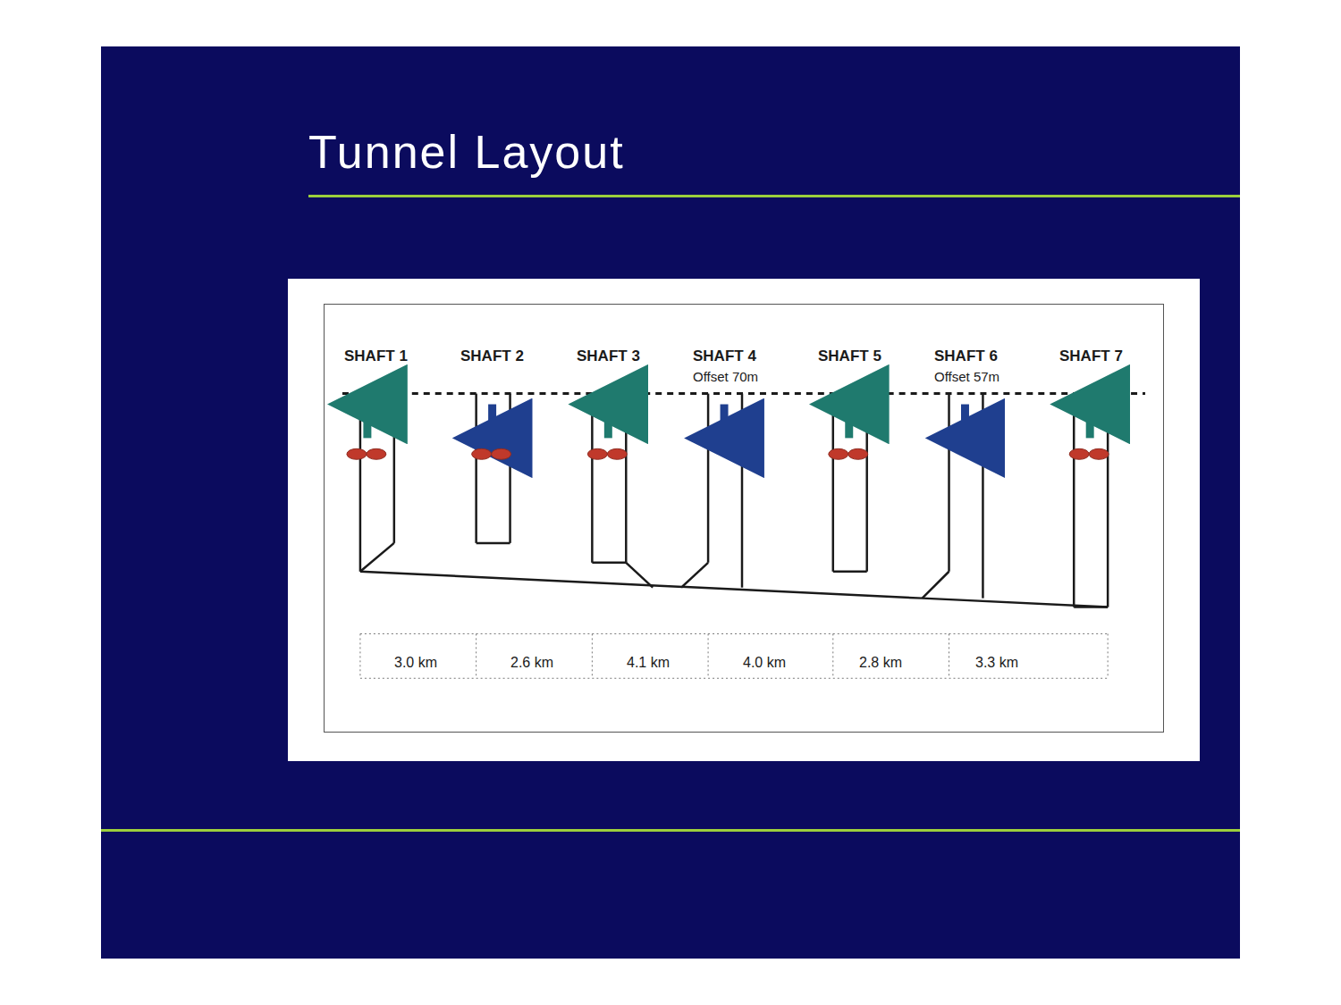Tunnel Layout
SHAFT 1
SHAFT 2
SHAFT 3
SHAFT 4
Offset 70m
SHAFT 5
SHAFT 6
Offset 57m
SHAFT 7
3.0 km
2.6 km
4.1 km
4.0 km
2.8 km
3.3 km